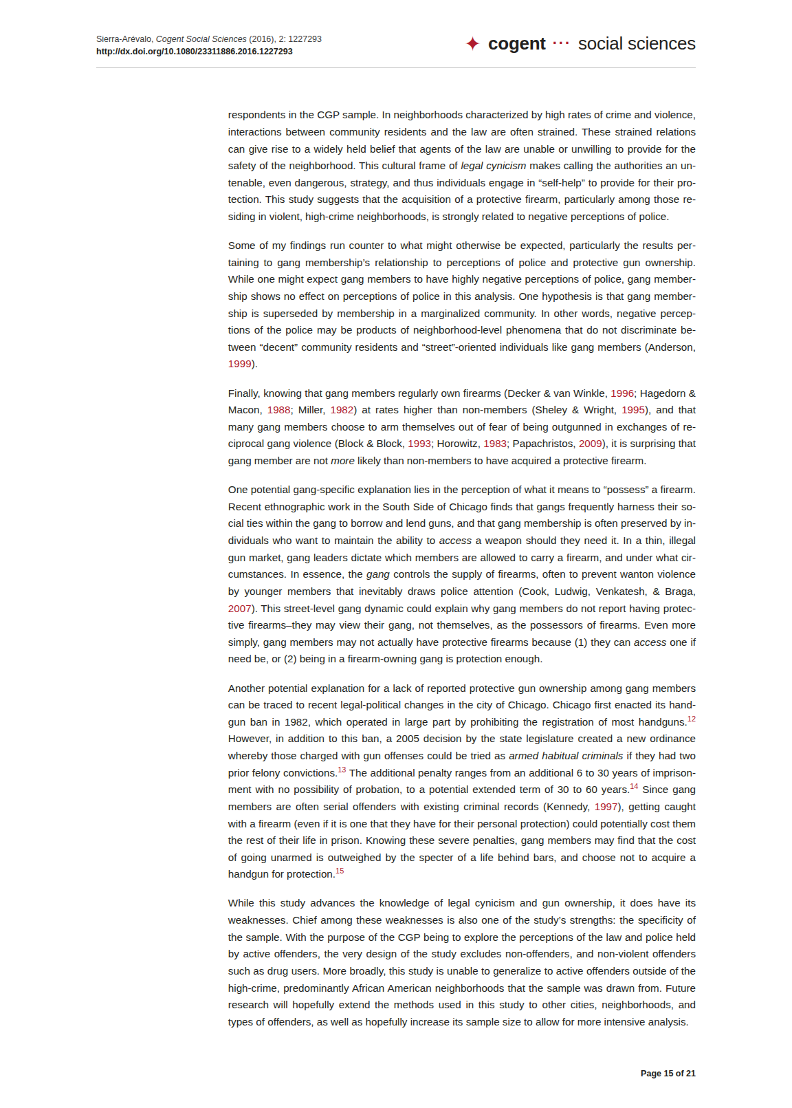Sierra-Arévalo, Cogent Social Sciences (2016), 2: 1227293
http://dx.doi.org/10.1080/23311886.2016.1227293
✦cogent···social sciences
respondents in the CGP sample. In neighborhoods characterized by high rates of crime and violence, interactions between community residents and the law are often strained. These strained relations can give rise to a widely held belief that agents of the law are unable or unwilling to provide for the safety of the neighborhood. This cultural frame of legal cynicism makes calling the authorities an untenable, even dangerous, strategy, and thus individuals engage in “self-help” to provide for their protection. This study suggests that the acquisition of a protective firearm, particularly among those residing in violent, high-crime neighborhoods, is strongly related to negative perceptions of police.
Some of my findings run counter to what might otherwise be expected, particularly the results pertaining to gang membership’s relationship to perceptions of police and protective gun ownership. While one might expect gang members to have highly negative perceptions of police, gang membership shows no effect on perceptions of police in this analysis. One hypothesis is that gang membership is superseded by membership in a marginalized community. In other words, negative perceptions of the police may be products of neighborhood-level phenomena that do not discriminate between “decent” community residents and “street”-oriented individuals like gang members (Anderson, 1999).
Finally, knowing that gang members regularly own firearms (Decker & van Winkle, 1996; Hagedorn & Macon, 1988; Miller, 1982) at rates higher than non-members (Sheley & Wright, 1995), and that many gang members choose to arm themselves out of fear of being outgunned in exchanges of reciprocal gang violence (Block & Block, 1993; Horowitz, 1983; Papachristos, 2009), it is surprising that gang member are not more likely than non-members to have acquired a protective firearm.
One potential gang-specific explanation lies in the perception of what it means to “possess” a firearm. Recent ethnographic work in the South Side of Chicago finds that gangs frequently harness their social ties within the gang to borrow and lend guns, and that gang membership is often preserved by individuals who want to maintain the ability to access a weapon should they need it. In a thin, illegal gun market, gang leaders dictate which members are allowed to carry a firearm, and under what circumstances. In essence, the gang controls the supply of firearms, often to prevent wanton violence by younger members that inevitably draws police attention (Cook, Ludwig, Venkatesh, & Braga, 2007). This street-level gang dynamic could explain why gang members do not report having protective firearms–they may view their gang, not themselves, as the possessors of firearms. Even more simply, gang members may not actually have protective firearms because (1) they can access one if need be, or (2) being in a firearm-owning gang is protection enough.
Another potential explanation for a lack of reported protective gun ownership among gang members can be traced to recent legal-political changes in the city of Chicago. Chicago first enacted its handgun ban in 1982, which operated in large part by prohibiting the registration of most handguns.12 However, in addition to this ban, a 2005 decision by the state legislature created a new ordinance whereby those charged with gun offenses could be tried as armed habitual criminals if they had two prior felony convictions.13 The additional penalty ranges from an additional 6 to 30 years of imprisonment with no possibility of probation, to a potential extended term of 30 to 60 years.14 Since gang members are often serial offenders with existing criminal records (Kennedy, 1997), getting caught with a firearm (even if it is one that they have for their personal protection) could potentially cost them the rest of their life in prison. Knowing these severe penalties, gang members may find that the cost of going unarmed is outweighed by the specter of a life behind bars, and choose not to acquire a handgun for protection.15
While this study advances the knowledge of legal cynicism and gun ownership, it does have its weaknesses. Chief among these weaknesses is also one of the study’s strengths: the specificity of the sample. With the purpose of the CGP being to explore the perceptions of the law and police held by active offenders, the very design of the study excludes non-offenders, and non-violent offenders such as drug users. More broadly, this study is unable to generalize to active offenders outside of the high-crime, predominantly African American neighborhoods that the sample was drawn from. Future research will hopefully extend the methods used in this study to other cities, neighborhoods, and types of offenders, as well as hopefully increase its sample size to allow for more intensive analysis.
Page 15 of 21